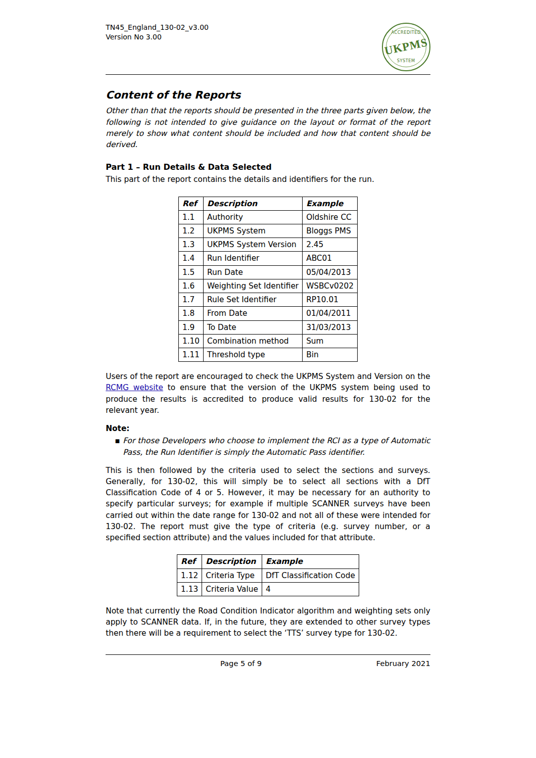TN45_England_130-02_v3.00
Version No 3.00
ACCREDITED
UKPMS
SYSTEM
Content of the Reports
Other than that the reports should be presented in the three parts given below, the following is not intended to give guidance on the layout or format of the report merely to show what content should be included and how that content should be derived.
Part 1 – Run Details & Data Selected
This part of the report contains the details and identifiers for the run.
| Ref | Description | Example |
| --- | --- | --- |
| 1.1 | Authority | Oldshire CC |
| 1.2 | UKPMS System | Bloggs PMS |
| 1.3 | UKPMS System Version | 2.45 |
| 1.4 | Run Identifier | ABC01 |
| 1.5 | Run Date | 05/04/2013 |
| 1.6 | Weighting Set Identifier | WSBCv0202 |
| 1.7 | Rule Set Identifier | RP10.01 |
| 1.8 | From Date | 01/04/2011 |
| 1.9 | To Date | 31/03/2013 |
| 1.10 | Combination method | Sum |
| 1.11 | Threshold type | Bin |
Users of the report are encouraged to check the UKPMS System and Version on the RCMG website to ensure that the version of the UKPMS system being used to produce the results is accredited to produce valid results for 130-02 for the relevant year.
Note:
For those Developers who choose to implement the RCI as a type of Automatic Pass, the Run Identifier is simply the Automatic Pass identifier.
This is then followed by the criteria used to select the sections and surveys. Generally, for 130-02, this will simply be to select all sections with a DfT Classification Code of 4 or 5. However, it may be necessary for an authority to specify particular surveys; for example if multiple SCANNER surveys have been carried out within the date range for 130-02 and not all of these were intended for 130-02. The report must give the type of criteria (e.g. survey number, or a specified section attribute) and the values included for that attribute.
| Ref | Description | Example |
| --- | --- | --- |
| 1.12 | Criteria Type | DfT Classification Code |
| 1.13 | Criteria Value | 4 |
Note that currently the Road Condition Indicator algorithm and weighting sets only apply to SCANNER data. If, in the future, they are extended to other survey types then there will be a requirement to select the ‘TTS’ survey type for 130-02.
Page 5 of 9
February 2021